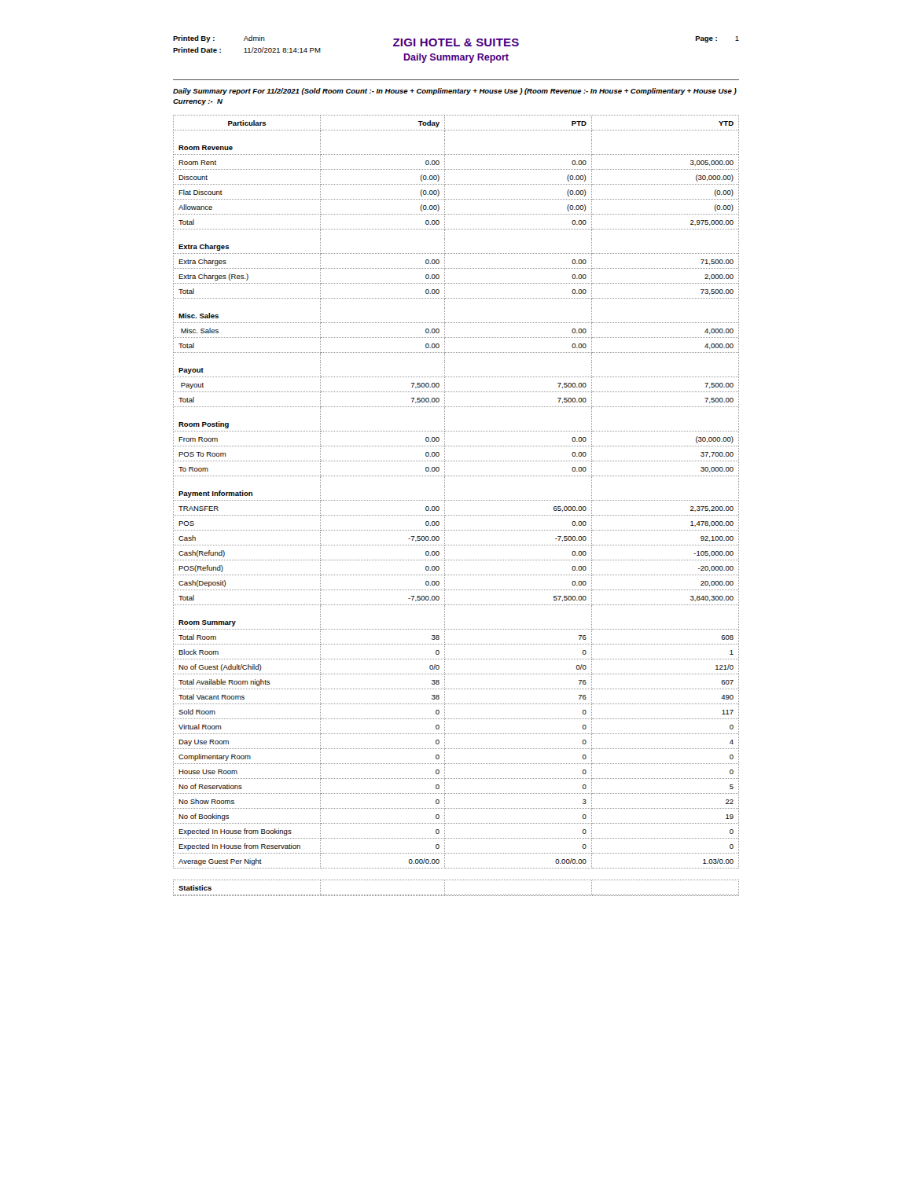| Printed By : | Admin |
| Printed Date : | 11/20/2021 8:14:14 PM |
ZIGI HOTEL & SUITES
Daily Summary Report
Page :1
Daily Summary report For 11/2/2021 (Sold Room Count :- In House + Complimentary + House Use ) (Room Revenue :- In House + Complimentary + House Use ) Currency :- N
| Particulars | Today | PTD | YTD |
| --- | --- | --- | --- |
| Room Revenue | | | |
| Room Rent | 0.00 | 0.00 | 3,005,000.00 |
| Discount | (0.00) | (0.00) | (30,000.00) |
| Flat Discount | (0.00) | (0.00) | (0.00) |
| Allowance | (0.00) | (0.00) | (0.00) |
| Total | 0.00 | 0.00 | 2,975,000.00 |
| Extra Charges | | | |
| Extra Charges | 0.00 | 0.00 | 71,500.00 |
| Extra Charges (Res.) | 0.00 | 0.00 | 2,000.00 |
| Total | 0.00 | 0.00 | 73,500.00 |
| Misc. Sales | | | |
| Misc. Sales | 0.00 | 0.00 | 4,000.00 |
| Total | 0.00 | 0.00 | 4,000.00 |
| Payout | | | |
| Payout | 7,500.00 | 7,500.00 | 7,500.00 |
| Total | 7,500.00 | 7,500.00 | 7,500.00 |
| Room Posting | | | |
| From Room | 0.00 | 0.00 | (30,000.00) |
| POS To Room | 0.00 | 0.00 | 37,700.00 |
| To Room | 0.00 | 0.00 | 30,000.00 |
| Payment Information | | | |
| TRANSFER | 0.00 | 65,000.00 | 2,375,200.00 |
| POS | 0.00 | 0.00 | 1,478,000.00 |
| Cash | -7,500.00 | -7,500.00 | 92,100.00 |
| Cash(Refund) | 0.00 | 0.00 | -105,000.00 |
| POS(Refund) | 0.00 | 0.00 | -20,000.00 |
| Cash(Deposit) | 0.00 | 0.00 | 20,000.00 |
| Total | -7,500.00 | 57,500.00 | 3,840,300.00 |
| Room Summary | | | |
| Total Room | 38 | 76 | 608 |
| Block Room | 0 | 0 | 1 |
| No of Guest (Adult/Child) | 0/0 | 0/0 | 121/0 |
| Total Available Room nights | 38 | 76 | 607 |
| Total Vacant Rooms | 38 | 76 | 490 |
| Sold Room | 0 | 0 | 117 |
| Virtual Room | 0 | 0 | 0 |
| Day Use Room | 0 | 0 | 4 |
| Complimentary Room | 0 | 0 | 0 |
| House Use Room | 0 | 0 | 0 |
| No of Reservations | 0 | 0 | 5 |
| No Show Rooms | 0 | 3 | 22 |
| No of Bookings | 0 | 0 | 19 |
| Expected In House from Bookings | 0 | 0 | 0 |
| Expected In House from Reservation | 0 | 0 | 0 |
| Average Guest Per Night | 0.00/0.00 | 0.00/0.00 | 1.03/0.00 |
| Statistics | | | |